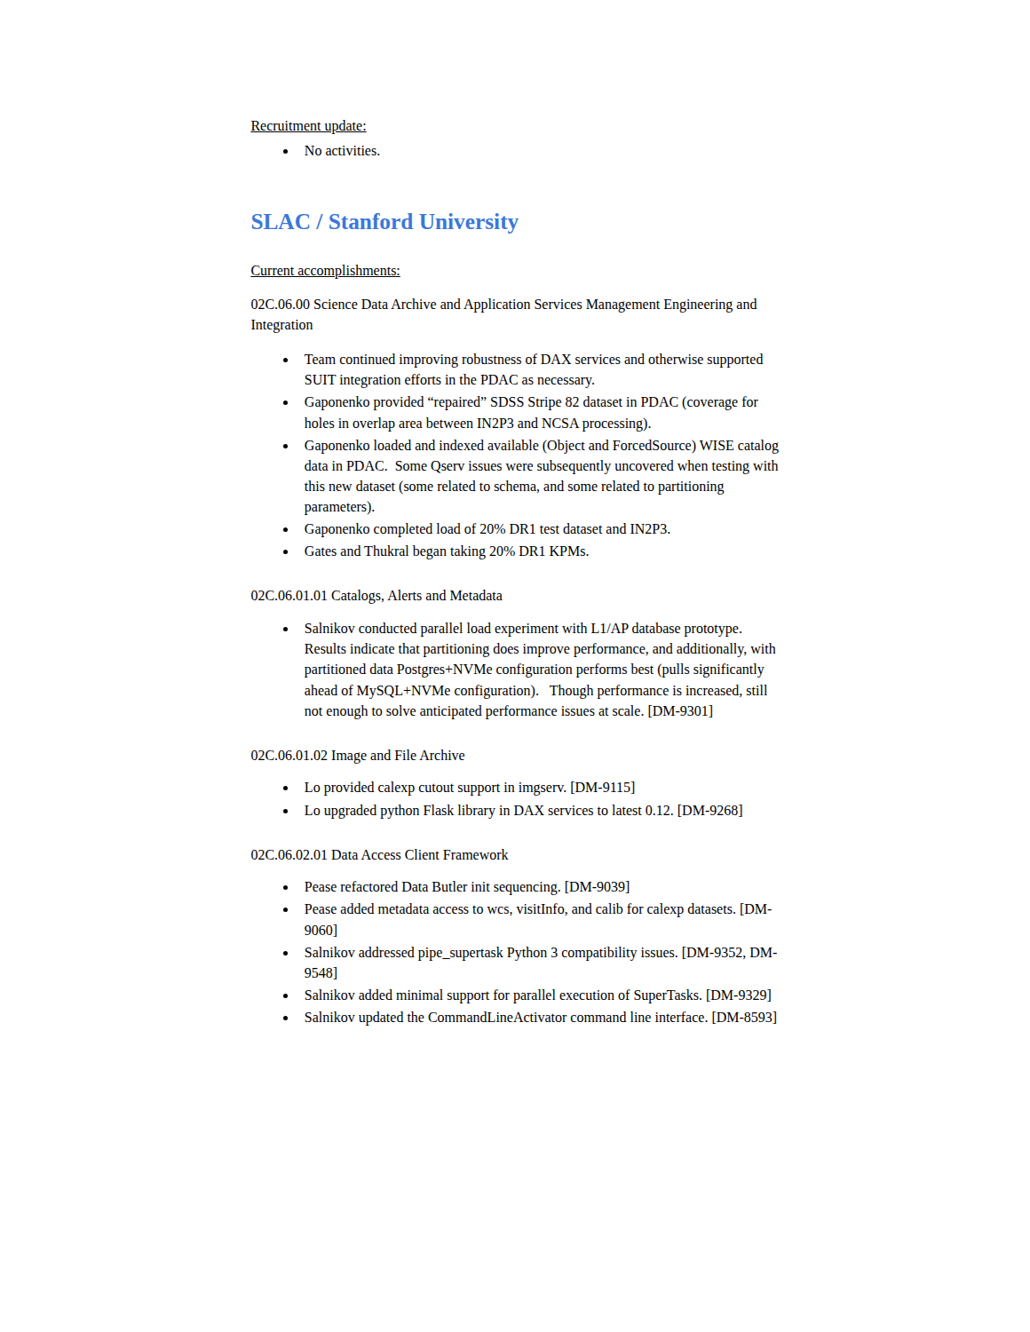Recruitment update:
No activities.
SLAC / Stanford University
Current accomplishments:
02C.06.00 Science Data Archive and Application Services Management Engineering and Integration
Team continued improving robustness of DAX services and otherwise supported SUIT integration efforts in the PDAC as necessary.
Gaponenko provided “repaired” SDSS Stripe 82 dataset in PDAC (coverage for holes in overlap area between IN2P3 and NCSA processing).
Gaponenko loaded and indexed available (Object and ForcedSource) WISE catalog data in PDAC. Some Qserv issues were subsequently uncovered when testing with this new dataset (some related to schema, and some related to partitioning parameters).
Gaponenko completed load of 20% DR1 test dataset and IN2P3.
Gates and Thukral began taking 20% DR1 KPMs.
02C.06.01.01 Catalogs, Alerts and Metadata
Salnikov conducted parallel load experiment with L1/AP database prototype. Results indicate that partitioning does improve performance, and additionally, with partitioned data Postgres+NVMe configuration performs best (pulls significantly ahead of MySQL+NVMe configuration). Though performance is increased, still not enough to solve anticipated performance issues at scale. [DM-9301]
02C.06.01.02 Image and File Archive
Lo provided calexp cutout support in imgserv. [DM-9115]
Lo upgraded python Flask library in DAX services to latest 0.12. [DM-9268]
02C.06.02.01 Data Access Client Framework
Pease refactored Data Butler init sequencing. [DM-9039]
Pease added metadata access to wcs, visitInfo, and calib for calexp datasets. [DM-9060]
Salnikov addressed pipe_supertask Python 3 compatibility issues. [DM-9352, DM-9548]
Salnikov added minimal support for parallel execution of SuperTasks. [DM-9329]
Salnikov updated the CommandLineActivator command line interface. [DM-8593]